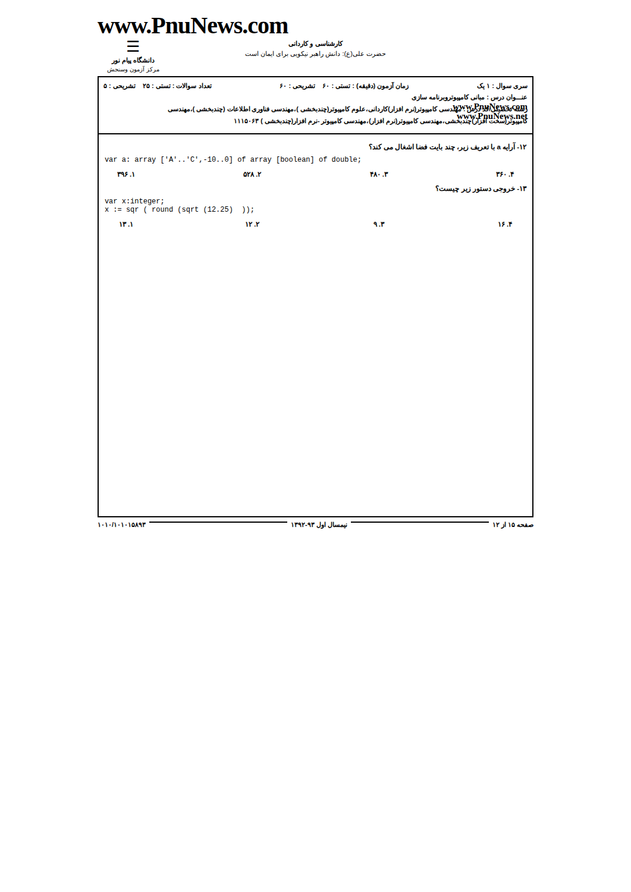www.PnuNews.com
کارشناسی و کاردانی
حضرت علی(ع): دانش راهبر نیکویی برای ایمان است
☰
دانشگاه پیام نور
مرکز آزمون وسنجش
سری سوال : ۱ یک
زمان آزمون (دقیقه) : تستی : ۶۰ تشریحی : ۶۰
تعداد سوالات : تستی : ۲۵ تشریحی : ۵
عنـــوان درس : مبانی کامپیوتروبرنامه سازی
www.PnuNews.com www.PnuNews.net
رشته تحصیلی/کد درس : مهندسی کامپیوتر(نرم افزار)کاردانی،علوم کامپیوتر(چندبخشی )،مهندسی فناوری اطلاعات (چندبخشی )،مهندسی
کامپیوتر(سخت افزار)چندبخشی،مهندسی کامپیوتر(نرم افزار)،مهندسی کامپیوتر -نرم افزار(چندبخشی ) ۱۱۱۵۰۶۳
۱۲- آرایه a با تعریف زیر، چند بایت فضا اشغال می کند؟
var a: array ['A'..'C',-10..0] of array [boolean] of double;
۳۶۰ .۴
۴۸۰ .۳
۵۲۸ .۲
۳۹۶ .۱
۱۳- خروجی دستور زیر چیست؟
var x:integer; x := sqr ( round (sqrt (12.25) ));
۱۶ .۴
۹ .۳
۱۲ .۲
۱۳ .۱
صفحه ۱۵ از ۱۲
نیمسال اول ۹۳-۱۳۹۲
۱۰۱۰/۱۰۱۰۱۵۸۹۳